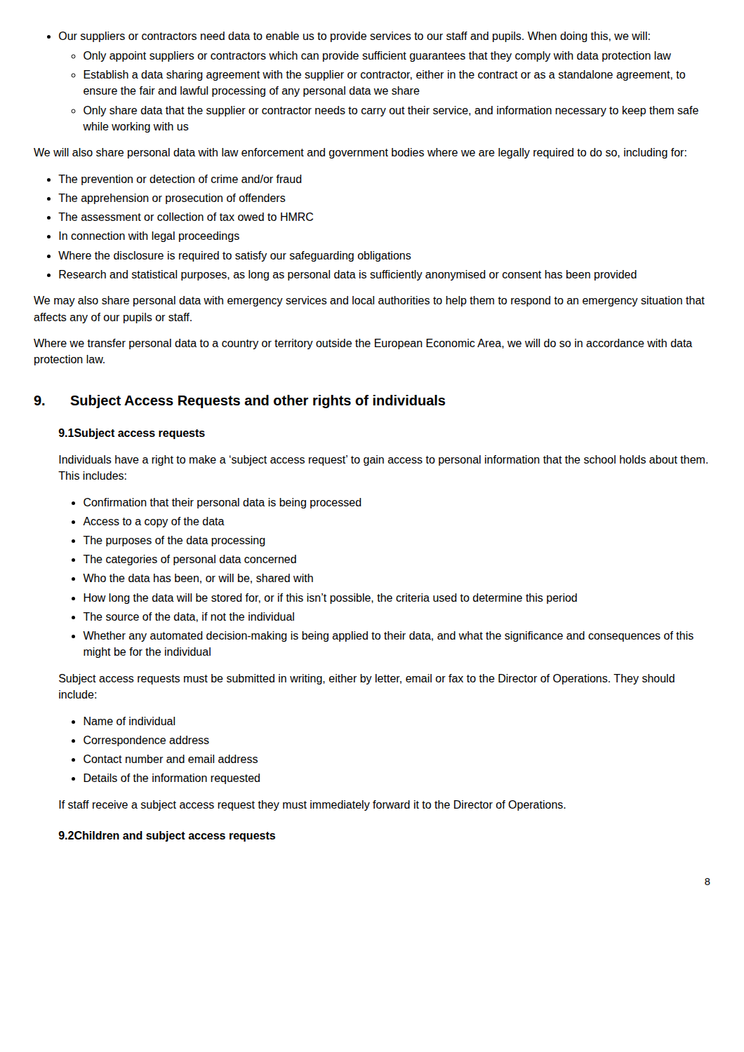Our suppliers or contractors need data to enable us to provide services to our staff and pupils. When doing this, we will:
Only appoint suppliers or contractors which can provide sufficient guarantees that they comply with data protection law
Establish a data sharing agreement with the supplier or contractor, either in the contract or as a standalone agreement, to ensure the fair and lawful processing of any personal data we share
Only share data that the supplier or contractor needs to carry out their service, and information necessary to keep them safe while working with us
We will also share personal data with law enforcement and government bodies where we are legally required to do so, including for:
The prevention or detection of crime and/or fraud
The apprehension or prosecution of offenders
The assessment or collection of tax owed to HMRC
In connection with legal proceedings
Where the disclosure is required to satisfy our safeguarding obligations
Research and statistical purposes, as long as personal data is sufficiently anonymised or consent has been provided
We may also share personal data with emergency services and local authorities to help them to respond to an emergency situation that affects any of our pupils or staff.
Where we transfer personal data to a country or territory outside the European Economic Area, we will do so in accordance with data protection law.
9. Subject Access Requests and other rights of individuals
9.1 Subject access requests
Individuals have a right to make a ‘subject access request’ to gain access to personal information that the school holds about them. This includes:
Confirmation that their personal data is being processed
Access to a copy of the data
The purposes of the data processing
The categories of personal data concerned
Who the data has been, or will be, shared with
How long the data will be stored for, or if this isn’t possible, the criteria used to determine this period
The source of the data, if not the individual
Whether any automated decision-making is being applied to their data, and what the significance and consequences of this might be for the individual
Subject access requests must be submitted in writing, either by letter, email or fax to the Director of Operations. They should include:
Name of individual
Correspondence address
Contact number and email address
Details of the information requested
If staff receive a subject access request they must immediately forward it to the Director of Operations.
9.2 Children and subject access requests
8